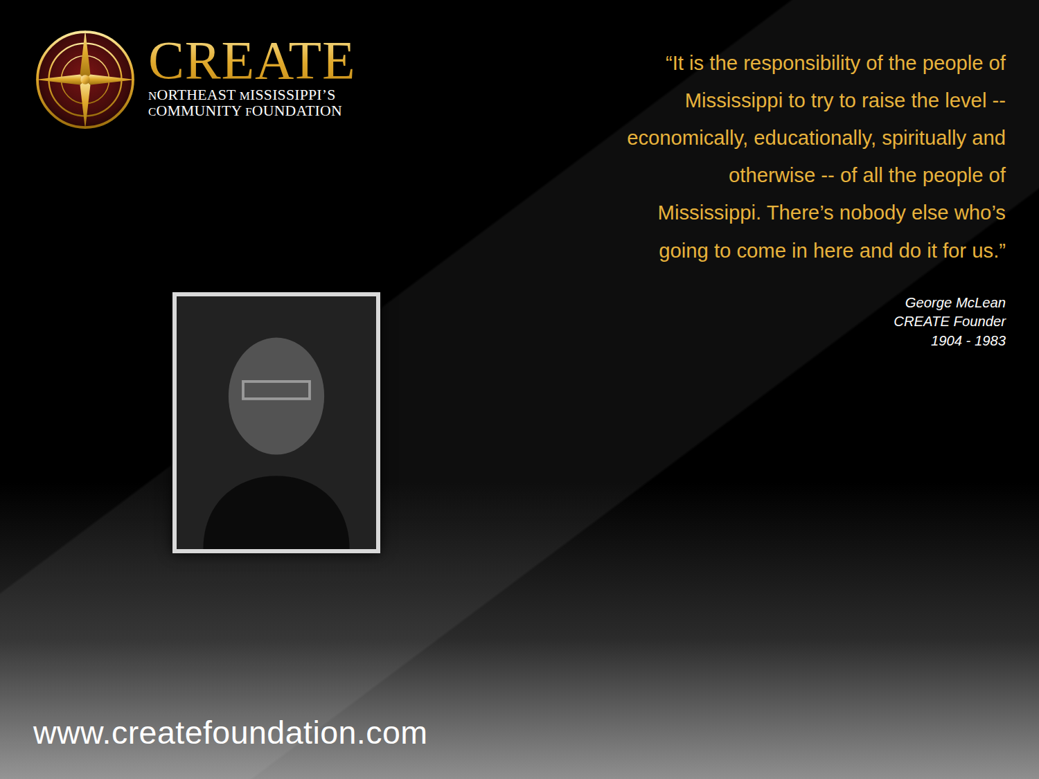Create
NORTHEAST MISSISSIPPI’S
COMMUNITY FOUNDATION
George McLean, CREATE Founder (1904–1983)
“It is the responsibility of the people of Mississippi to try to raise the level -- economically, educationally, spiritually and otherwise -- of all the people of Mississippi. There’s nobody else who’s going to come in here and do it for us.”
George McLean CREATE Founder 1904 - 1983
www.createfoundation.com